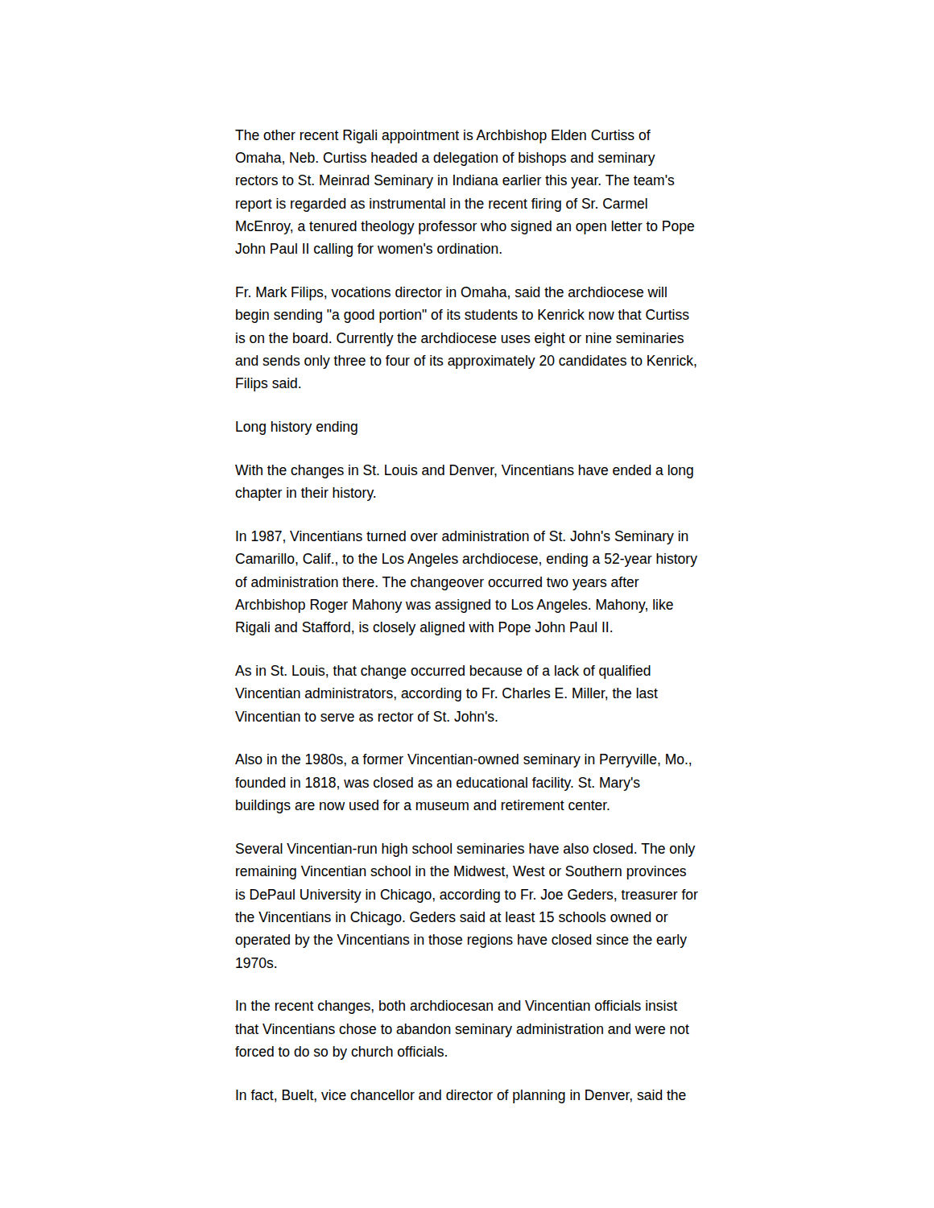The other recent Rigali appointment is Archbishop Elden Curtiss of Omaha, Neb. Curtiss headed a delegation of bishops and seminary rectors to St. Meinrad Seminary in Indiana earlier this year. The team's report is regarded as instrumental in the recent firing of Sr. Carmel McEnroy, a tenured theology professor who signed an open letter to Pope John Paul II calling for women's ordination.
Fr. Mark Filips, vocations director in Omaha, said the archdiocese will begin sending "a good portion" of its students to Kenrick now that Curtiss is on the board. Currently the archdiocese uses eight or nine seminaries and sends only three to four of its approximately 20 candidates to Kenrick, Filips said.
Long history ending
With the changes in St. Louis and Denver, Vincentians have ended a long chapter in their history.
In 1987, Vincentians turned over administration of St. John's Seminary in Camarillo, Calif., to the Los Angeles archdiocese, ending a 52-year history of administration there. The changeover occurred two years after Archbishop Roger Mahony was assigned to Los Angeles. Mahony, like Rigali and Stafford, is closely aligned with Pope John Paul II.
As in St. Louis, that change occurred because of a lack of qualified Vincentian administrators, according to Fr. Charles E. Miller, the last Vincentian to serve as rector of St. John's.
Also in the 1980s, a former Vincentian-owned seminary in Perryville, Mo., founded in 1818, was closed as an educational facility. St. Mary's buildings are now used for a museum and retirement center.
Several Vincentian-run high school seminaries have also closed. The only remaining Vincentian school in the Midwest, West or Southern provinces is DePaul University in Chicago, according to Fr. Joe Geders, treasurer for the Vincentians in Chicago. Geders said at least 15 schools owned or operated by the Vincentians in those regions have closed since the early 1970s.
In the recent changes, both archdiocesan and Vincentian officials insist that Vincentians chose to abandon seminary administration and were not forced to do so by church officials.
In fact, Buelt, vice chancellor and director of planning in Denver, said the